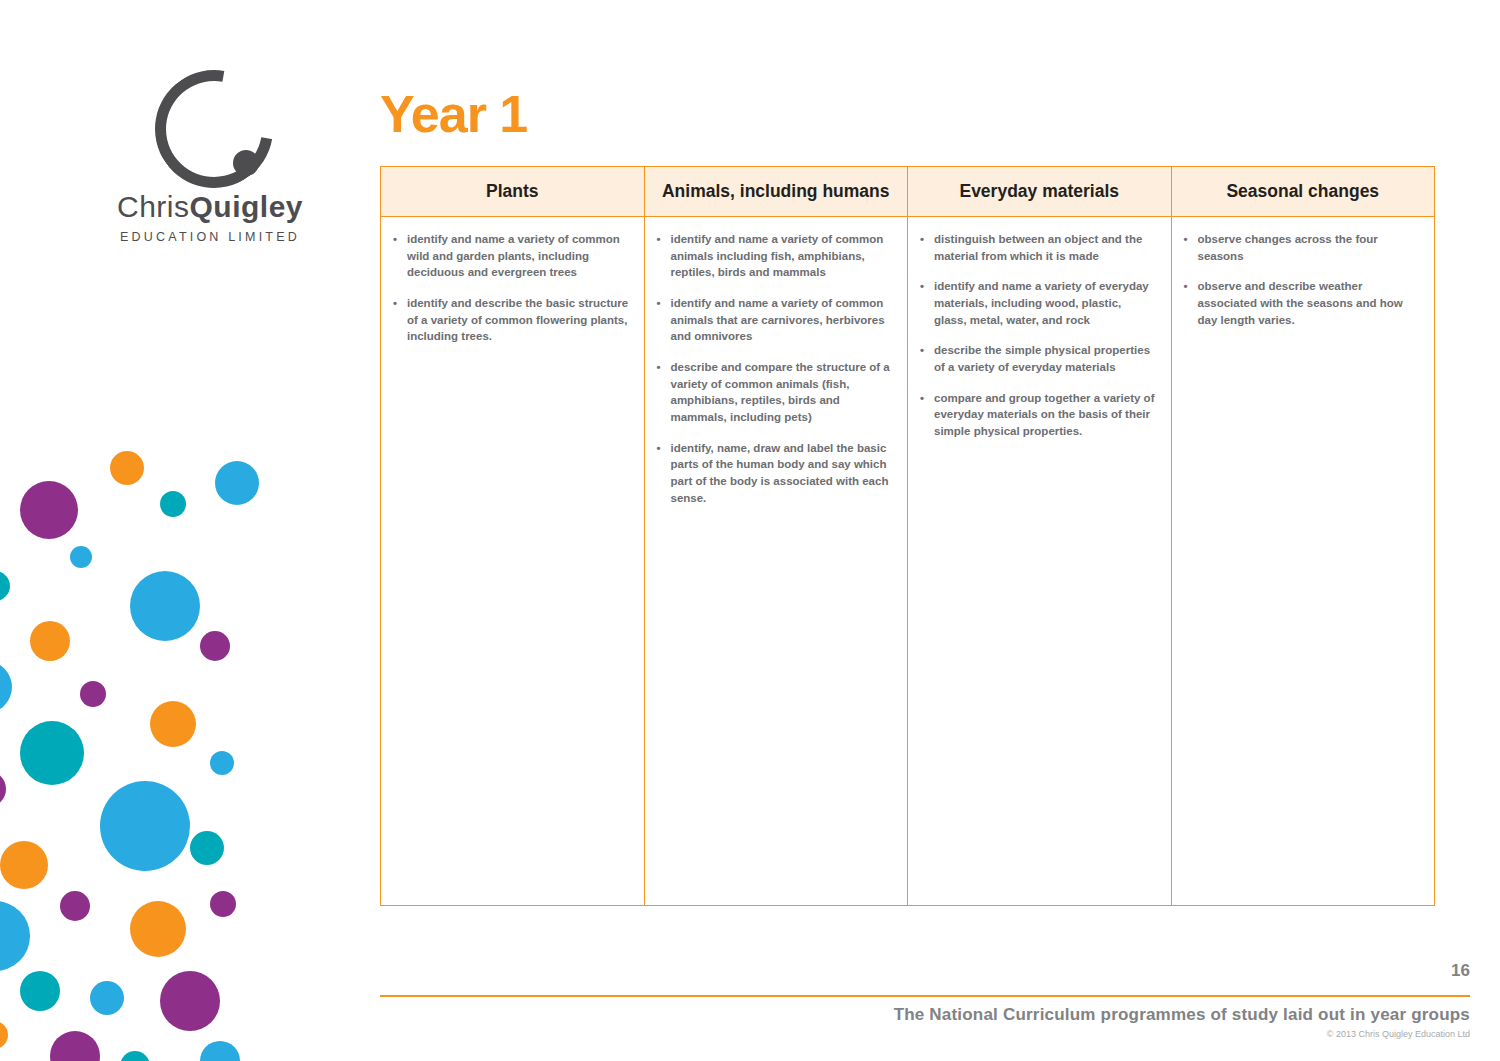ChrisQuigley
Education Limited
Year 1
| Plants | Animals, including humans | Everyday materials | Seasonal changes |
| --- | --- | --- | --- |
| identify and name a variety of common wild and garden plants, including deciduous and evergreen trees identify and describe the basic structure of a variety of common flowering plants, including trees. | identify and name a variety of common animals including fish, amphibians, reptiles, birds and mammals identify and name a variety of common animals that are carnivores, herbivores and omnivores describe and compare the structure of a variety of common animals (fish, amphibians, reptiles, birds and mammals, including pets) identify, name, draw and label the basic parts of the human body and say which part of the body is associated with each sense. | distinguish between an object and the material from which it is made identify and name a variety of everyday materials, including wood, plastic, glass, metal, water, and rock describe the simple physical properties of a variety of everyday materials compare and group together a variety of everyday materials on the basis of their simple physical properties. | observe changes across the four seasons observe and describe weather associated with the seasons and how day length varies. |
16
The National Curriculum programmes of study laid out in year groups
© 2013 Chris Quigley Education Ltd